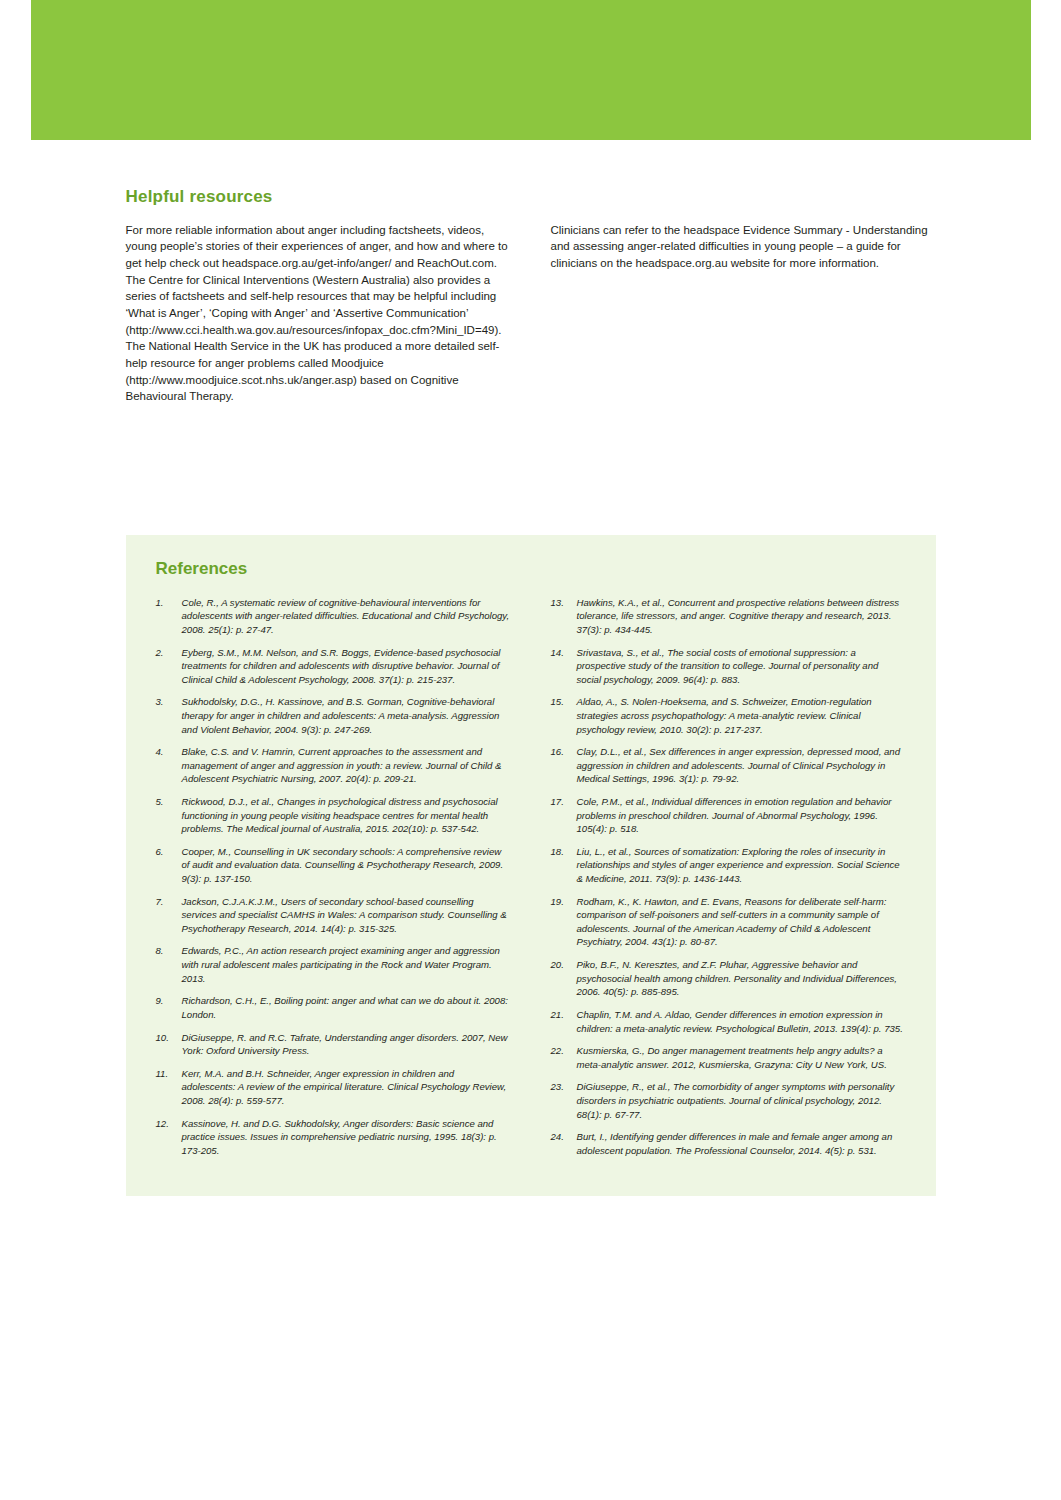Helpful resources
For more reliable information about anger including factsheets, videos, young people’s stories of their experiences of anger, and how and where to get help check out headspace.org.au/get-info/anger/ and ReachOut.com. The Centre for Clinical Interventions (Western Australia) also provides a series of factsheets and self-help resources that may be helpful including ‘What is Anger’, ‘Coping with Anger’ and ‘Assertive Communication’ (http://www.cci.health.wa.gov.au/resources/infopax_doc.cfm?Mini_ID=49). The National Health Service in the UK has produced a more detailed self-help resource for anger problems called Moodjuice (http://www.moodjuice.scot.nhs.uk/anger.asp) based on Cognitive Behavioural Therapy.
Clinicians can refer to the headspace Evidence Summary - Understanding and assessing anger-related difficulties in young people – a guide for clinicians on the headspace.org.au website for more information.
References
1. Cole, R., A systematic review of cognitive-behavioural interventions for adolescents with anger-related difficulties. Educational and Child Psychology, 2008. 25(1): p. 27-47.
2. Eyberg, S.M., M.M. Nelson, and S.R. Boggs, Evidence-based psychosocial treatments for children and adolescents with disruptive behavior. Journal of Clinical Child & Adolescent Psychology, 2008. 37(1): p. 215-237.
3. Sukhodolsky, D.G., H. Kassinove, and B.S. Gorman, Cognitive-behavioral therapy for anger in children and adolescents: A meta-analysis. Aggression and Violent Behavior, 2004. 9(3): p. 247-269.
4. Blake, C.S. and V. Hamrin, Current approaches to the assessment and management of anger and aggression in youth: a review. Journal of Child & Adolescent Psychiatric Nursing, 2007. 20(4): p. 209-21.
5. Rickwood, D.J., et al., Changes in psychological distress and psychosocial functioning in young people visiting headspace centres for mental health problems. The Medical journal of Australia, 2015. 202(10): p. 537-542.
6. Cooper, M., Counselling in UK secondary schools: A comprehensive review of audit and evaluation data. Counselling & Psychotherapy Research, 2009. 9(3): p. 137-150.
7. Jackson, C.J.A.K.J.M., Users of secondary school-based counselling services and specialist CAMHS in Wales: A comparison study. Counselling & Psychotherapy Research, 2014. 14(4): p. 315-325.
8. Edwards, P.C., An action research project examining anger and aggression with rural adolescent males participating in the Rock and Water Program. 2013.
9. Richardson, C.H., E., Boiling point: anger and what can we do about it. 2008: London.
10. DiGiuseppe, R. and R.C. Tafrate, Understanding anger disorders. 2007, New York: Oxford University Press.
11. Kerr, M.A. and B.H. Schneider, Anger expression in children and adolescents: A review of the empirical literature. Clinical Psychology Review, 2008. 28(4): p. 559-577.
12. Kassinove, H. and D.G. Sukhodolsky, Anger disorders: Basic science and practice issues. Issues in comprehensive pediatric nursing, 1995. 18(3): p. 173-205.
13. Hawkins, K.A., et al., Concurrent and prospective relations between distress tolerance, life stressors, and anger. Cognitive therapy and research, 2013. 37(3): p. 434-445.
14. Srivastava, S., et al., The social costs of emotional suppression: a prospective study of the transition to college. Journal of personality and social psychology, 2009. 96(4): p. 883.
15. Aldao, A., S. Nolen-Hoeksema, and S. Schweizer, Emotion-regulation strategies across psychopathology: A meta-analytic review. Clinical psychology review, 2010. 30(2): p. 217-237.
16. Clay, D.L., et al., Sex differences in anger expression, depressed mood, and aggression in children and adolescents. Journal of Clinical Psychology in Medical Settings, 1996. 3(1): p. 79-92.
17. Cole, P.M., et al., Individual differences in emotion regulation and behavior problems in preschool children. Journal of Abnormal Psychology, 1996. 105(4): p. 518.
18. Liu, L., et al., Sources of somatization: Exploring the roles of insecurity in relationships and styles of anger experience and expression. Social Science & Medicine, 2011. 73(9): p. 1436-1443.
19. Rodham, K., K. Hawton, and E. Evans, Reasons for deliberate self-harm: comparison of self-poisoners and self-cutters in a community sample of adolescents. Journal of the American Academy of Child & Adolescent Psychiatry, 2004. 43(1): p. 80-87.
20. Piko, B.F., N. Keresztes, and Z.F. Pluhar, Aggressive behavior and psychosocial health among children. Personality and Individual Differences, 2006. 40(5): p. 885-895.
21. Chaplin, T.M. and A. Aldao, Gender differences in emotion expression in children: a meta-analytic review. Psychological Bulletin, 2013. 139(4): p. 735.
22. Kusmierska, G., Do anger management treatments help angry adults? a meta-analytic answer. 2012, Kusmierska, Grazyna: City U New York, US.
23. DiGiuseppe, R., et al., The comorbidity of anger symptoms with personality disorders in psychiatric outpatients. Journal of clinical psychology, 2012. 68(1): p. 67-77.
24. Burt, I., Identifying gender differences in male and female anger among an adolescent population. The Professional Counselor, 2014. 4(5): p. 531.